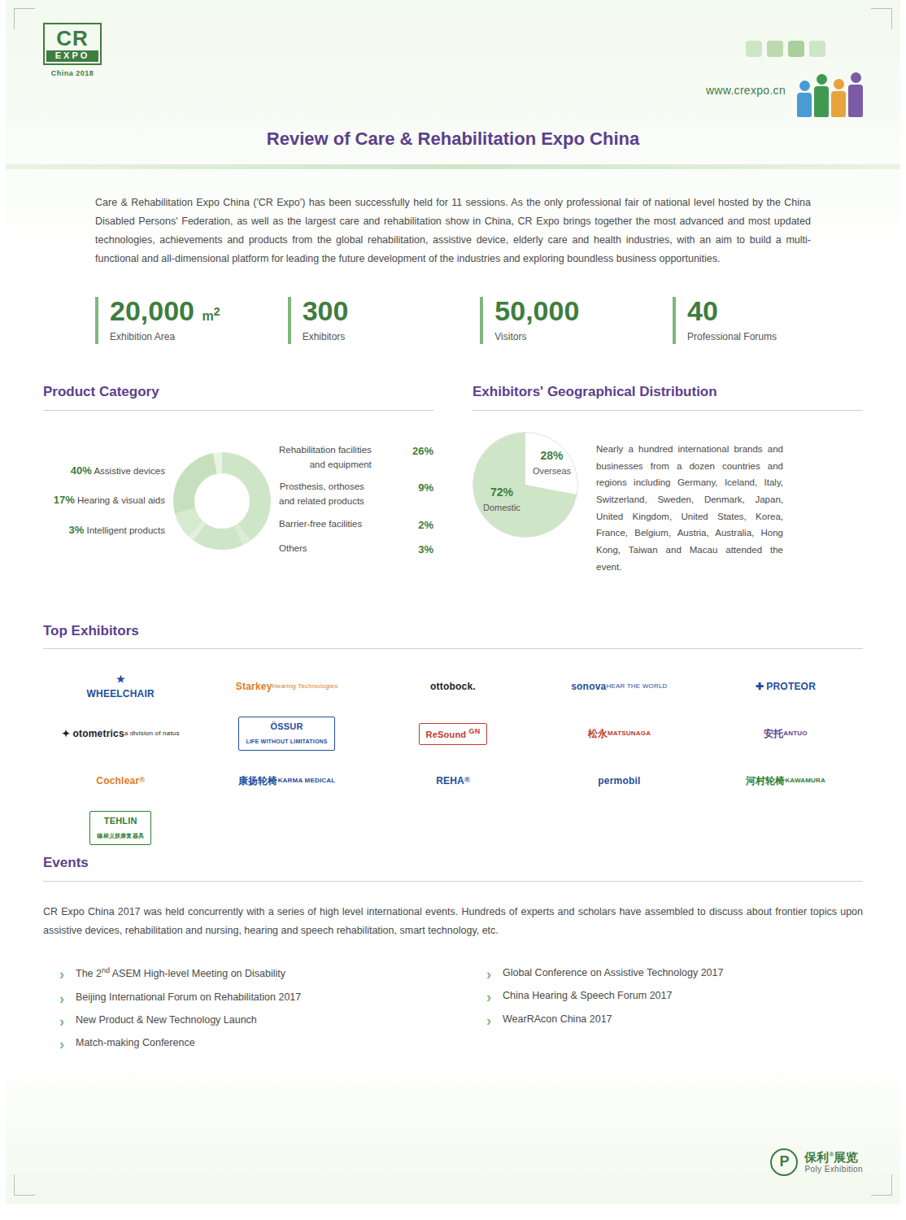CR
EXPO
China 2018
www.crexpo.cn
Review of Care & Rehabilitation Expo China
Care & Rehabilitation Expo China ('CR Expo') has been successfully held for 11 sessions. As the only professional fair of national level hosted by the China Disabled Persons' Federation, as well as the largest care and rehabilitation show in China, CR Expo brings together the most advanced and most updated technologies, achievements and products from the global rehabilitation, assistive device, elderly care and health industries, with an aim to build a multi-functional and all-dimensional platform for leading the future development of the industries and exploring boundless business opportunities.
20,000 m2
Exhibition Area
300
Exhibitors
50,000
Visitors
40
Professional Forums
Product Category
40% Assistive devices
17% Hearing & visual aids
3% Intelligent products
Rehabilitation facilities
and equipment 26%
Prosthesis, orthoses
and related products 9%
Barrier-free facilities 2%
Others 3%
Exhibitors' Geographical Distribution
28% Overseas
72% Domestic
Nearly a hundred international brands and businesses from a dozen countries and regions including Germany, Iceland, Italy, Switzerland, Sweden, Denmark, Japan, United Kingdom, United States, Korea, France, Belgium, Austria, Australia, Hong Kong, Taiwan and Macau attended the event.
Top Exhibitors
★
WHEELCHAIR
Starkey
Hearing Technologies
ottobock.
sonova
HEAR THE WORLD
✚ PROTEOR
✦ otometrics
a division of natus
ÖSSUR
LIFE WITHOUT LIMITATIONS
ReSound GN
松永
MATSUNAGA
安托
ANTUO
Cochlear®
康扬轮椅
KARMA MEDICAL
REHA®
permobil
河村轮椅
KAWAMURA
TEHLIN
德林义肢康复器具
Events
CR Expo China 2017 was held concurrently with a series of high level international events. Hundreds of experts and scholars have assembled to discuss about frontier topics upon assistive devices, rehabilitation and nursing, hearing and speech rehabilitation, smart technology, etc.
The 2nd ASEM High-level Meeting on Disability
Beijing International Forum on Rehabilitation 2017
New Product & New Technology Launch
Match-making Conference
Global Conference on Assistive Technology 2017
China Hearing & Speech Forum 2017
WearRAcon China 2017
P
保利®展览
Poly Exhibition